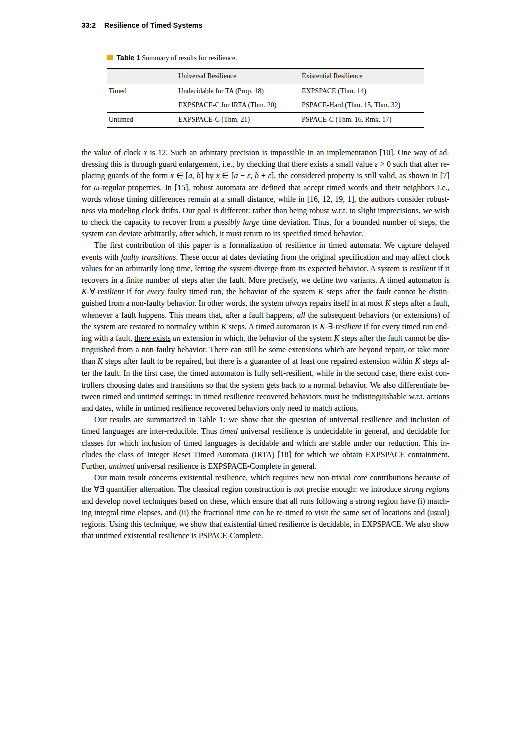33:2 Resilience of Timed Systems
Table 1 Summary of results for resilience.
| | Universal Resilience | Existential Resilience |
| --- | --- | --- |
| Timed | Undecidable for TA (Prop. 18) | EXPSPACE (Thm. 14) |
| | EXPSPACE-C for IRTA (Thm. 20) | PSPACE-Hard (Thm. 15, Thm. 32) |
| Untimed | EXPSPACE-C (Thm. 21) | PSPACE-C (Thm. 16, Rmk. 17) |
the value of clock x is 12. Such an arbitrary precision is impossible in an implementation [10]. One way of addressing this is through guard enlargement, i.e., by checking that there exists a small value ε > 0 such that after replacing guards of the form x ∈ [a, b] by x ∈ [a − ε, b + ε], the considered property is still valid, as shown in [7] for ω-regular properties. In [15], robust automata are defined that accept timed words and their neighbors i.e., words whose timing differences remain at a small distance, while in [16, 12, 19, 1], the authors consider robustness via modeling clock drifts. Our goal is different: rather than being robust w.r.t. to slight imprecisions, we wish to check the capacity to recover from a possibly large time deviation. Thus, for a bounded number of steps, the system can deviate arbitrarily, after which, it must return to its specified timed behavior.
The first contribution of this paper is a formalization of resilience in timed automata. We capture delayed events with faulty transitions. These occur at dates deviating from the original specification and may affect clock values for an arbitrarily long time, letting the system diverge from its expected behavior. A system is resilient if it recovers in a finite number of steps after the fault. More precisely, we define two variants. A timed automaton is K-∀-resilient if for every faulty timed run, the behavior of the system K steps after the fault cannot be distinguished from a non-faulty behavior. In other words, the system always repairs itself in at most K steps after a fault, whenever a fault happens. This means that, after a fault happens, all the subsequent behaviors (or extensions) of the system are restored to normalcy within K steps. A timed automaton is K-∃-resilient if for every timed run ending with a fault, there exists an extension in which, the behavior of the system K steps after the fault cannot be distinguished from a non-faulty behavior. There can still be some extensions which are beyond repair, or take more than K steps after fault to be repaired, but there is a guarantee of at least one repaired extension within K steps after the fault. In the first case, the timed automaton is fully self-resilient, while in the second case, there exist controllers choosing dates and transitions so that the system gets back to a normal behavior. We also differentiate between timed and untimed settings: in timed resilience recovered behaviors must be indistinguishable w.r.t. actions and dates, while in untimed resilience recovered behaviors only need to match actions.
Our results are summarized in Table 1: we show that the question of universal resilience and inclusion of timed languages are inter-reducible. Thus timed universal resilience is undecidable in general, and decidable for classes for which inclusion of timed languages is decidable and which are stable under our reduction. This includes the class of Integer Reset Timed Automata (IRTA) [18] for which we obtain EXPSPACE containment. Further, untimed universal resilience is EXPSPACE-Complete in general.
Our main result concerns existential resilience, which requires new non-trivial core contributions because of the ∀∃ quantifier alternation. The classical region construction is not precise enough: we introduce strong regions and develop novel techniques based on these, which ensure that all runs following a strong region have (i) matching integral time elapses, and (ii) the fractional time can be re-timed to visit the same set of locations and (usual) regions. Using this technique, we show that existential timed resilience is decidable, in EXPSPACE. We also show that untimed existential resilience is PSPACE-Complete.